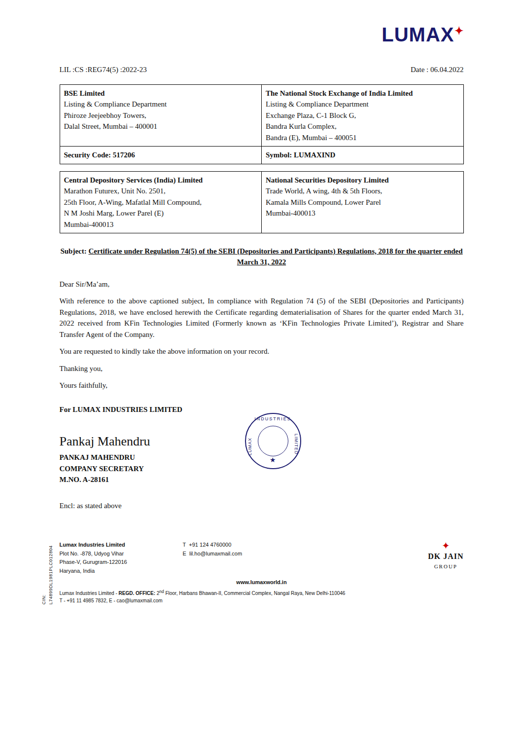LUMAX✦
LIL :CS :REG74(5) :2022-23 Date : 06.04.2022
| BSE Limited Listing & Compliance Department Phiroze Jeejeebhoy Towers, Dalal Street, Mumbai – 400001 | The National Stock Exchange of India Limited Listing & Compliance Department Exchange Plaza, C-1 Block G, Bandra Kurla Complex, Bandra (E), Mumbai – 400051 |
| Security Code: 517206 | Symbol: LUMAXIND |
| Central Depository Services (India) Limited Marathon Futurex, Unit No. 2501, 25th Floor, A-Wing, Mafatlal Mill Compound, N M Joshi Marg, Lower Parel (E) Mumbai-400013 | National Securities Depository Limited Trade World, A wing, 4th & 5th Floors, Kamala Mills Compound, Lower Parel Mumbai-400013 |
Subject: Certificate under Regulation 74(5) of the SEBI (Depositories and Participants) Regulations, 2018 for the quarter ended March 31, 2022
Dear Sir/Ma’am,
With reference to the above captioned subject, In compliance with Regulation 74 (5) of the SEBI (Depositories and Participants) Regulations, 2018, we have enclosed herewith the Certificate regarding dematerialisation of Shares for the quarter ended March 31, 2022 received from KFin Technologies Limited (Formerly known as ‘KFin Technologies Private Limited’), Registrar and Share Transfer Agent of the Company.
You are requested to kindly take the above information on your record.
Thanking you,
Yours faithfully,
For LUMAX INDUSTRIES LIMITED
INDUSTRIES LUMAX LIMITED ★
Pankaj Mahendru
PANKAJ MAHENDRU
COMPANY SECRETARY
M.NO. A-28161
Encl: as stated above
CIN: L74899DL1981PLC012804
Lumax Industries Limited
Plot No. -878, Udyog Vihar
Phase-V, Gurugram-122016
Haryana, India
✦ DK JAIN
GROUP
T +91 124 4760000
E lil.ho@lumaxmail.com
www.lumaxworld.in
Lumax Industries Limited - REGD. OFFICE: 2nd Floor, Harbans Bhawan-II, Commercial Complex, Nangal Raya, New Delhi-110046
T - +91 11 4985 7832, E - cao@lumaxmail.com